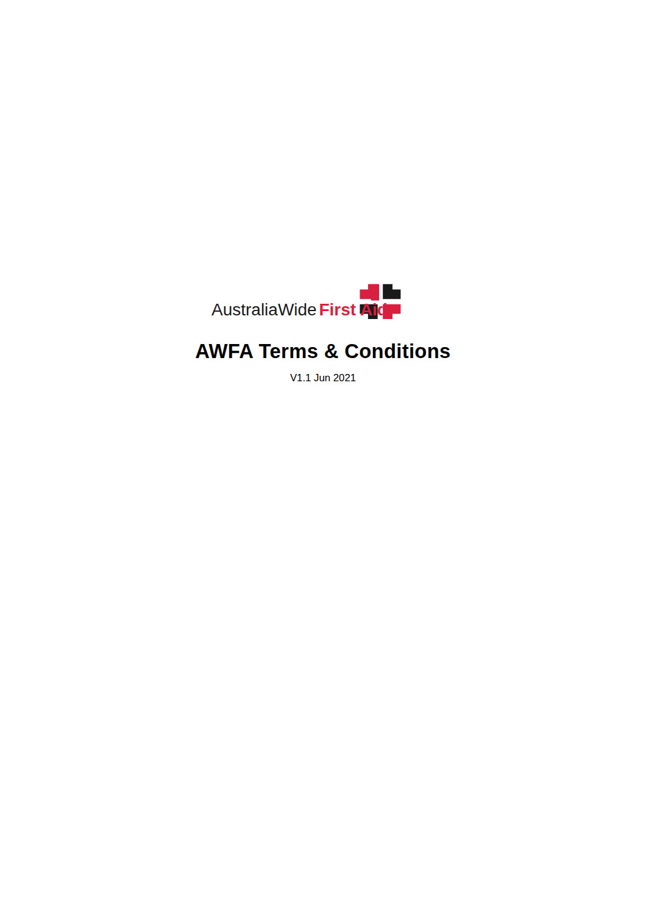AustraliaWide First Aid
AWFA Terms & Conditions
V1.1 Jun 2021